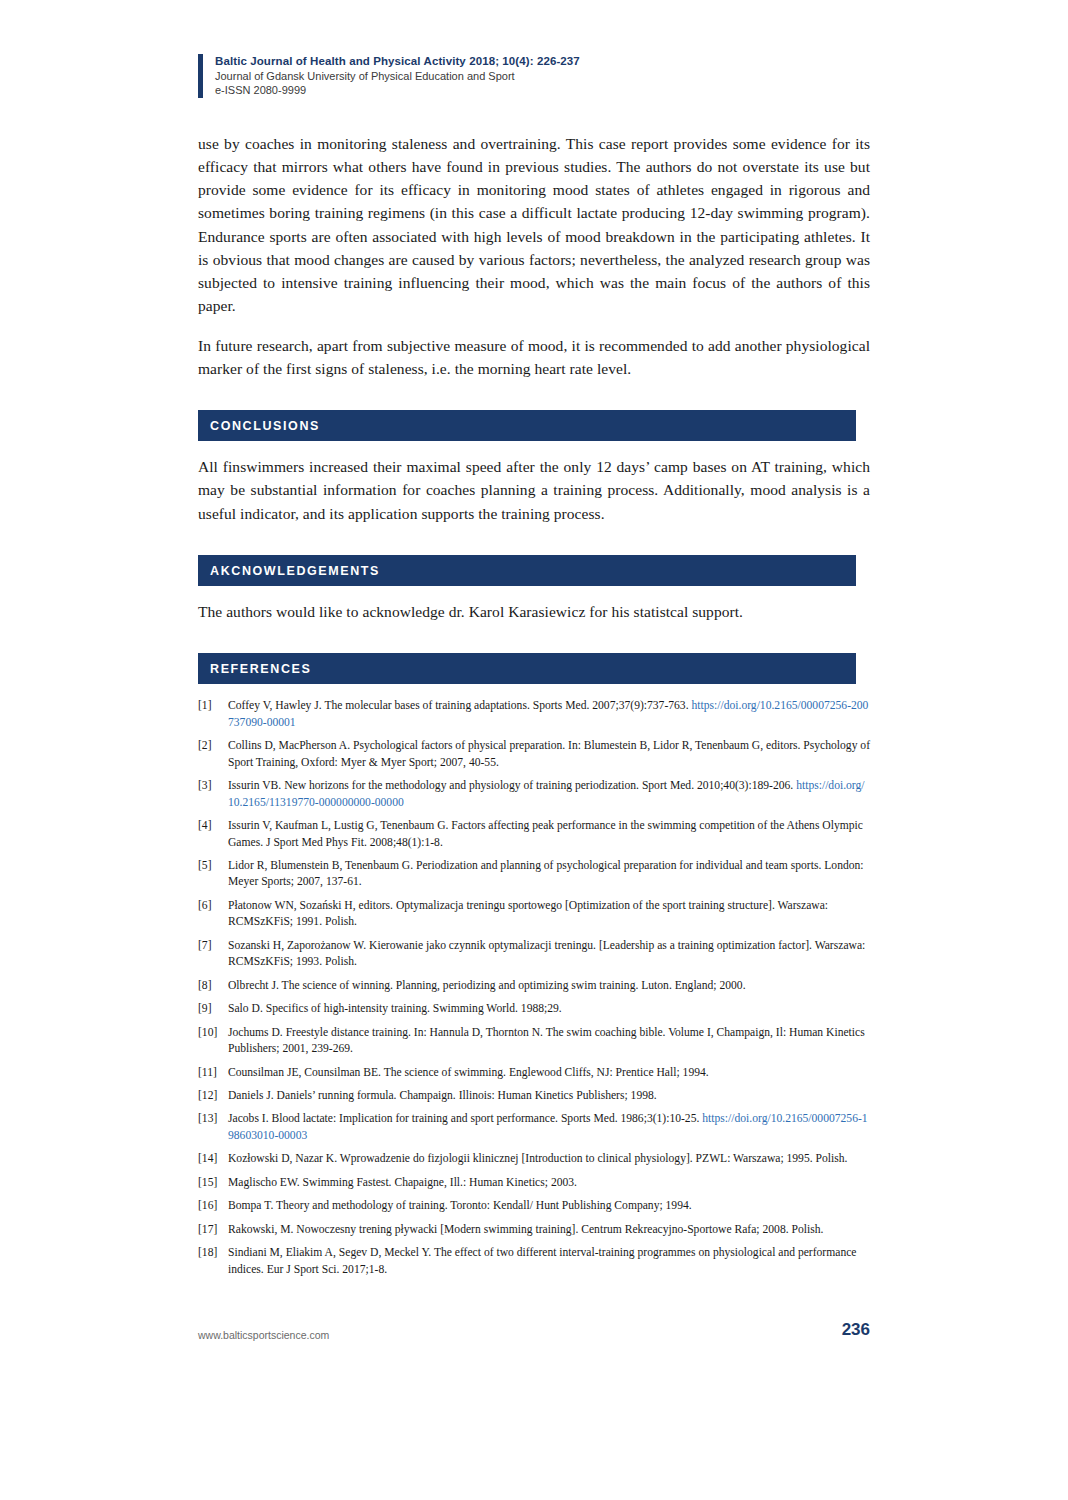Baltic Journal of Health and Physical Activity 2018; 10(4): 226-237
Journal of Gdansk University of Physical Education and Sport
e-ISSN 2080-9999
use by coaches in monitoring staleness and overtraining. This case report provides some evidence for its efficacy that mirrors what others have found in previous studies. The authors do not overstate its use but provide some evidence for its efficacy in monitoring mood states of athletes engaged in rigorous and sometimes boring training regimens (in this case a difficult lactate producing 12-day swimming program). Endurance sports are often associated with high levels of mood breakdown in the participating athletes. It is obvious that mood changes are caused by various factors; nevertheless, the analyzed research group was subjected to intensive training influencing their mood, which was the main focus of the authors of this paper.
In future research, apart from subjective measure of mood, it is recommended to add another physiological marker of the first signs of staleness, i.e. the morning heart rate level.
Conclusions
All finswimmers increased their maximal speed after the only 12 days’ camp bases on AT training, which may be substantial information for coaches planning a training process. Additionally, mood analysis is a useful indicator, and its application supports the training process.
Akcnowledgements
The authors would like to acknowledge dr. Karol Karasiewicz for his statistcal support.
References
[1] Coffey V, Hawley J. The molecular bases of training adaptations. Sports Med. 2007;37(9):737-763. https://doi.org/10.2165/00007256-200737090-00001
[2] Collins D, MacPherson A. Psychological factors of physical preparation. In: Blumestein B, Lidor R, Tenenbaum G, editors. Psychology of Sport Training, Oxford: Myer & Myer Sport; 2007, 40-55.
[3] Issurin VB. New horizons for the methodology and physiology of training periodization. Sport Med. 2010;40(3):189-206. https://doi.org/10.2165/11319770-000000000-00000
[4] Issurin V, Kaufman L, Lustig G, Tenenbaum G. Factors affecting peak performance in the swimming competition of the Athens Olympic Games. J Sport Med Phys Fit. 2008;48(1):1-8.
[5] Lidor R, Blumenstein B, Tenenbaum G. Periodization and planning of psychological preparation for individual and team sports. London: Meyer Sports; 2007, 137-61.
[6] Płatonow WN, Sozański H, editors. Optymalizacja treningu sportowego [Optimization of the sport training structure]. Warszawa: RCMSzKFiS; 1991. Polish.
[7] Sozanski H, Zaporożanow W. Kierowanie jako czynnik optymalizacji treningu. [Leadership as a training optimization factor]. Warszawa: RCMSzKFiS; 1993. Polish.
[8] Olbrecht J. The science of winning. Planning, periodizing and optimizing swim training. Luton. England; 2000.
[9] Salo D. Specifics of high-intensity training. Swimming World. 1988;29.
[10] Jochums D. Freestyle distance training. In: Hannula D, Thornton N. The swim coaching bible. Volume I, Champaign, Il: Human Kinetics Publishers; 2001, 239-269.
[11] Counsilman JE, Counsilman BE. The science of swimming. Englewood Cliffs, NJ: Prentice Hall; 1994.
[12] Daniels J. Daniels’ running formula. Champaign. Illinois: Human Kinetics Publishers; 1998.
[13] Jacobs I. Blood lactate: Implication for training and sport performance. Sports Med. 1986;3(1):10-25. https://doi.org/10.2165/00007256-198603010-00003
[14] Kozłowski D, Nazar K. Wprowadzenie do fizjologii klinicznej [Introduction to clinical physiology]. PZWL: Warszawa; 1995. Polish.
[15] Maglischo EW. Swimming Fastest. Chapaigne, Ill.: Human Kinetics; 2003.
[16] Bompa T. Theory and methodology of training. Toronto: Kendall/ Hunt Publishing Company; 1994.
[17] Rakowski, M. Nowoczesny trening pływacki [Modern swimming training]. Centrum Rekreacyjno-Sportowe Rafa; 2008. Polish.
[18] Sindiani M, Eliakim A, Segev D, Meckel Y. The effect of two different interval-training programmes on physiological and performance indices. Eur J Sport Sci. 2017;1-8.
www.balticsportscience.com
236